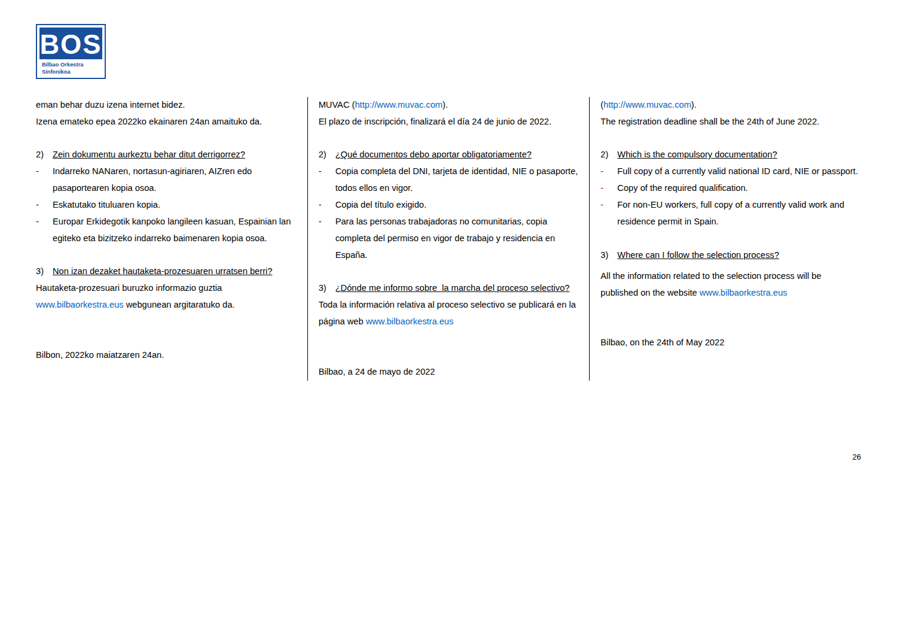BOS
Bilbao Orkestra
Sinfonikoa
| eman behar duzu izena internet bidez. Izena emateko epea 2022ko ekainaren 24an amaituko da. 2) Zein dokumentu aurkeztu behar ditut derrigorrez? Indarreko NANaren, nortasun-agiriaren, AIZren edo pasaportearen kopia osoa. Eskatutako tituluaren kopia. Europar Erkidegotik kanpoko langileen kasuan, Espainian lan egiteko eta bizitzeko indarreko baimenaren kopia osoa. 3) Non izan dezaket hautaketa-prozesuaren urratsen berri? Hautaketa-prozesuari buruzko informazio guztia www.bilbaorkestra.eus webgunean argitaratuko da. Bilbon, 2022ko maiatzaren 24an. | MUVAC ( http://www.muvac.com ). El plazo de inscripción, finalizará el día 24 de junio de 2022. 2) ¿Qué documentos debo aportar obligatoriamente? Copia completa del DNI, tarjeta de identidad, NIE o pasaporte, todos ellos en vigor. Copia del título exigido. Para las personas trabajadoras no comunitarias, copia completa del permiso en vigor de trabajo y residencia en España. 3) ¿Dónde me informo sobre la marcha del proceso selectivo? Toda la información relativa al proceso selectivo se publicará en la página web www.bilbaorkestra.eus Bilbao, a 24 de mayo de 2022 | ( http://www.muvac.com ). The registration deadline shall be the 24th of June 2022. 2) Which is the compulsory documentation? Full copy of a currently valid national ID card, NIE or passport. Copy of the required qualification. For non-EU workers, full copy of a currently valid work and residence permit in Spain. 3) Where can I follow the selection process? All the information related to the selection process will be published on the website www.bilbaorkestra.eus Bilbao, on the 24th of May 2022 |
26